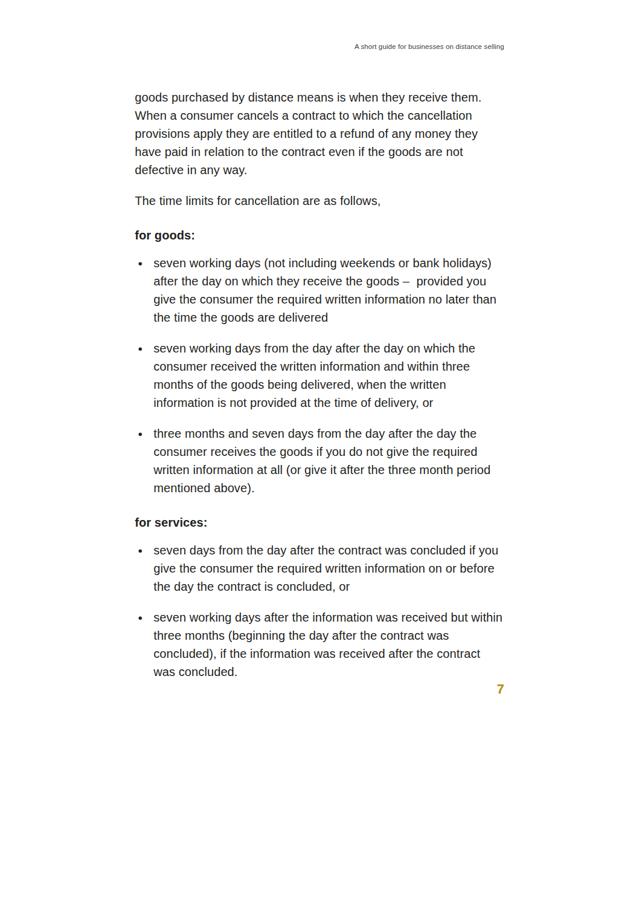A short guide for businesses on distance selling
goods purchased by distance means is when they receive them. When a consumer cancels a contract to which the cancellation provisions apply they are entitled to a refund of any money they have paid in relation to the contract even if the goods are not defective in any way.
The time limits for cancellation are as follows,
for goods:
seven working days (not including weekends or bank holidays) after the day on which they receive the goods – provided you give the consumer the required written information no later than the time the goods are delivered
seven working days from the day after the day on which the consumer received the written information and within three months of the goods being delivered, when the written information is not provided at the time of delivery, or
three months and seven days from the day after the day the consumer receives the goods if you do not give the required written information at all (or give it after the three month period mentioned above).
for services:
seven days from the day after the contract was concluded if you give the consumer the required written information on or before the day the contract is concluded, or
seven working days after the information was received but within three months (beginning the day after the contract was concluded), if the information was received after the contract was concluded.
7